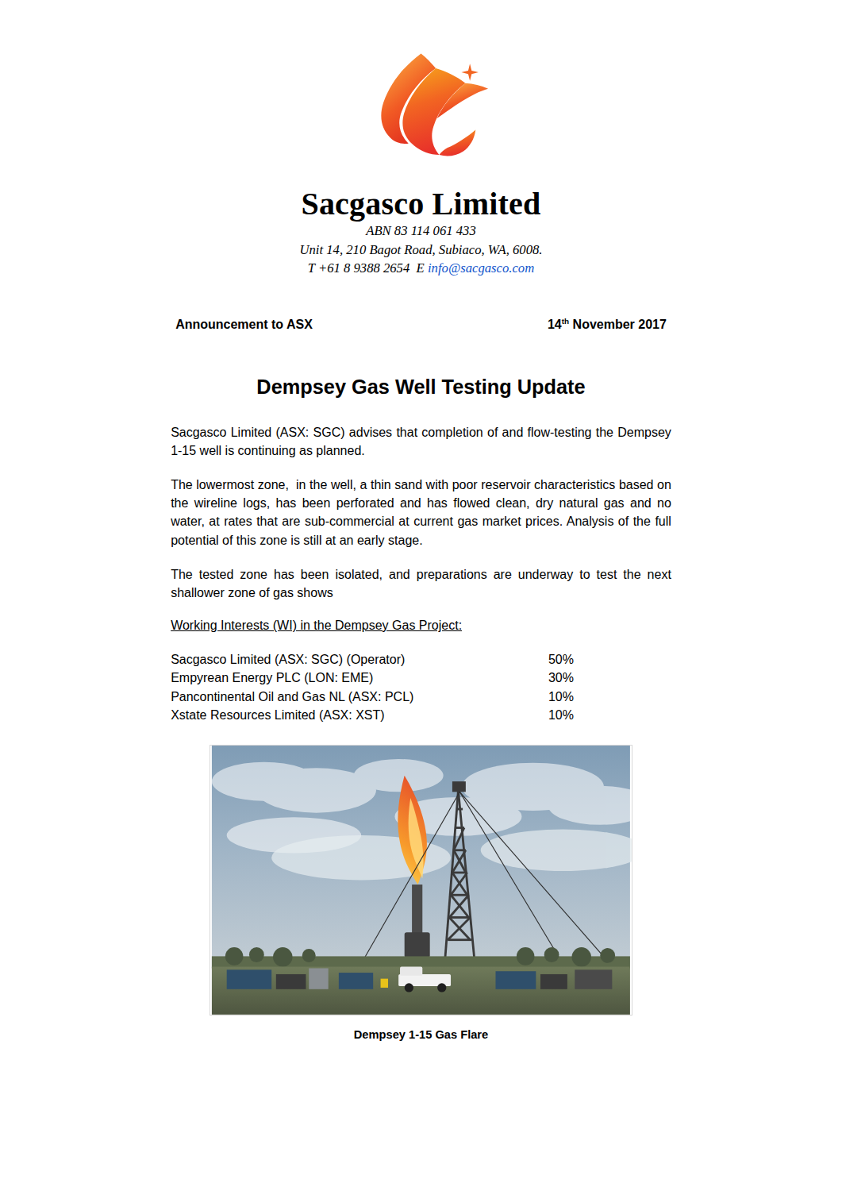Sacgasco Limited
ABN 83 114 061 433
Unit 14, 210 Bagot Road, Subiaco, WA, 6008.
T +61 8 9388 2654 E info@sacgasco.com
Announcement to ASX
14th November 2017
Dempsey Gas Well Testing Update
Sacgasco Limited (ASX: SGC) advises that completion of and flow-testing the Dempsey 1-15 well is continuing as planned.
The lowermost zone, in the well, a thin sand with poor reservoir characteristics based on the wireline logs, has been perforated and has flowed clean, dry natural gas and no water, at rates that are sub-commercial at current gas market prices. Analysis of the full potential of this zone is still at an early stage.
The tested zone has been isolated, and preparations are underway to test the next shallower zone of gas shows
Working Interests (WI) in the Dempsey Gas Project:
| Sacgasco Limited (ASX: SGC) (Operator) | 50% |
| Empyrean Energy PLC (LON: EME) | 30% |
| Pancontinental Oil and Gas NL (ASX: PCL) | 10% |
| Xstate Resources Limited (ASX: XST) | 10% |
Dempsey 1-15 Gas Flare